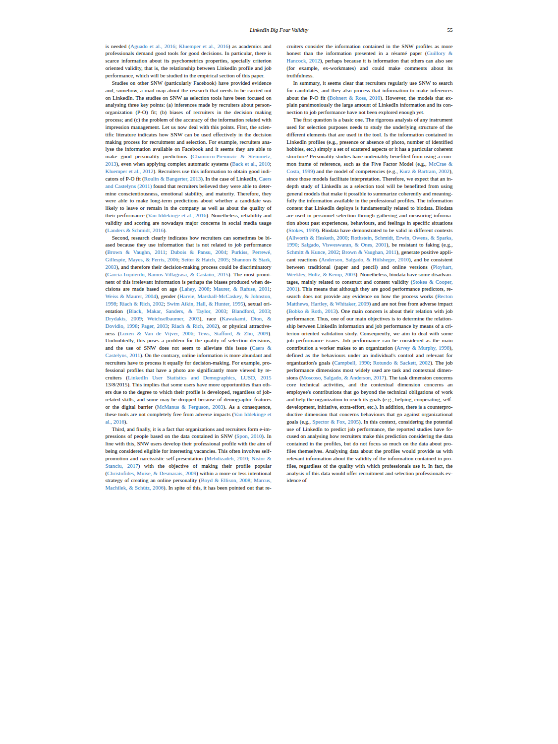LinkedIn Big Four Validity 55
is needed (Aguado et al., 2016; Kluemper et al., 2016) as academics and professionals demand good tools for good decisions. In particular, there is scarce information about its psychometrics properties, specially criterion oriented validity, that is, the relationship between LinkedIn profile and job performance, which will be studied in the empirical section of this paper.
Studies on other SNW (particularly Facebook) have provided evidence and, somehow, a road map about the research that needs to be carried out on LinkedIn. The studies on SNW as selection tools have been focused on analysing three key points: (a) inferences made by recruiters about person-organization (P-O) fit; (b) biases of recruiters in the decision making process; and (c) the problem of the accuracy of the information related with impression management. Let us now deal with this points. First, the scientific literature indicates how SNW can be used effectively in the decision making process for recruitment and selection. For example, recruiters analyse the information available on Facebook and it seems they are able to make good personality predictions (Chamorro-Premuzic & Steinmetz, 2013), even when applying complex automatic systems (Back et al., 2010; Kluemper et al., 2012). Recruiters use this information to obtain good indicators of P-O fit (Roulin & Bangerter, 2013). In the case of LinkedIn, Caers and Castelyns (2011) found that recruiters believed they were able to determine conscientiousness, emotional stability, and maturity. Therefore, they were able to make long-term predictions about whether a candidate was likely to leave or remain in the company as well as about the quality of their performance (Van Iddekinge et al., 2016). Nonetheless, reliability and validity and scoring are nowadays major concerns in social media usage (Landers & Schmidt, 2016).
Second, research clearly indicates how recruiters can sometimes be biased because they use information that is not related to job performance (Brown & Vaughn, 2011; Dubois & Pansu, 2004; Purkiss, Perrewé, Gillespie, Mayes, & Ferris, 2006; Seiter & Hatch, 2005; Shannon & Stark, 2003), and therefore their decision-making process could be discriminatory (García-Izquierdo, Ramos-Villagrasa, & Castaño, 2015). The most prominent of this irrelevant information is perhaps the biases produced when decisions are made based on age (Lahey, 2008; Maurer, & Rafuse, 2001; Weiss & Maurer, 2004), gender (Harvie, Marshall-McCaskey, & Johnston, 1998; Riach & Rich, 2002; Swim Aikin, Hall, & Hunter, 1995), sexual orientation (Black, Makar, Sanders, & Taylor, 2003; Blandford, 2003; Drydakis, 2009; Weichselbaumer, 2003), race (Kawakami, Dion, & Dovidio, 1998; Pager, 2003; Riach & Rich, 2002), or physical attractiveness (Luxen & Van de Vijver, 2006; Tews, Stafford, & Zhu, 2009). Undoubtedly, this poses a problem for the quality of selection decisions, and the use of SNW does not seem to alleviate this issue (Caers & Castelyns, 2011). On the contrary, online information is more abundant and recruiters have to process it equally for decision-making. For example, professional profiles that have a photo are significantly more viewed by recruiters (LinkedIn User Statistics and Demographics, LUSD, 2015 13/8/2015). This implies that some users have more opportunities than others due to the degree to which their profile is developed, regardless of job-related skills, and some may be dropped because of demographic features or the digital barrier (McManus & Ferguson, 2003). As a consequence, these tools are not completely free from adverse impacts (Van Iddekinge et al., 2016).
Third, and finally, it is a fact that organizations and recruiters form e-impressions of people based on the data contained in SNW (Spon, 2010). In line with this, SNW users develop their professional profile with the aim of being considered eligible for interesting vacancies. This often involves self-promotion and narcissistic self-presentation (Mehdizadeh, 2010; Nistor & Stanciu, 2017) with the objective of making their profile popular (Christofides, Muise, & Desmarais, 2009) within a more or less intentional strategy of creating an online personality (Boyd & Ellison, 2008; Marcus, Machilek, & Schütz, 2006). In spite of this, it has been pointed out that recruiters consider the information contained in the SNW profiles as more honest than the information presented in a résumé paper (Guillory & Hancock, 2012), perhaps because it is information that others can also see (for example, ex-workmates) and could make comments about its truthfulness.
In summary, it seems clear that recruiters regularly use SNW to search for candidates, and they also process that information to make inferences about the P-O fit (Bohnert & Ross, 2010). However, the models that explain parsimoniously the large amount of LinkedIn information and its connection to job performance have not been explored enough yet.
The first question is a basic one. The rigorous analysis of any instrument used for selection purposes needs to study the underlying structure of the different elements that are used in the tool. Is the information contained in LinkedIn profiles (e.g., presence or absence of photo, number of identified hobbies, etc.) simply a set of scattered aspects or it has a particular coherent structure? Personality studies have undeniably benefited from using a common frame of reference, such as the Five Factor Model (e.g., McCrae & Costa, 1999) and the model of competencies (e.g., Kurz & Bartram, 2002), since those models facilitate interpretation. Therefore, we expect that an in-depth study of LinkedIn as a selection tool will be benefitted from using general models that make it possible to summarize coherently and meaningfully the information available in the professional profiles. The information content that LinkedIn deploys is fundamentally related to biodata. Biodata are used in personnel selection through gathering and measuring information about past experiences, behaviours, and feelings in specific situations (Stokes, 1999). Biodata have demonstrated to be valid in different contexts (Allworth & Hesketh, 2000; Rothstein, Schmidt, Erwin, Owens, & Sparks, 1990; Salgado, Visweswaran, & Ones, 2001), be resistant to faking (e.g., Schmitt & Kunce, 2002; Brown & Vaughan, 2011), generate positive applicant reactions (Anderson, Salgado, & Hülsheger, 2010), and be consistent between traditional (paper and pencil) and online versions (Ployhart, Weekley, Holtz, & Kemp, 2003). Nonetheless, biodata have some disadvantages, mainly related to construct and content validity (Stokes & Cooper, 2001). This means that although they are good performance predictors, research does not provide any evidence on how the process works (Becton Matthews, Hartley, & Whitaker, 2009) and are not free from adverse impact (Bobko & Roth, 2013). One main concern is about their relation with job performance. Thus, one of our main objectives is to determine the relationship between LinkedIn information and job performance by means of a criterion oriented validation study. Consequently, we aim to deal with some job performance issues. Job performance can be considered as the main contribution a worker makes to an organization (Arvey & Murphy, 1998), defined as the behaviours under an individual's control and relevant for organization's goals (Campbell, 1990; Rotundo & Sackett, 2002). The job performance dimensions most widely used are task and contextual dimensions (Moscoso, Salgado, & Anderson, 2017). The task dimension concerns core technical activities, and the contextual dimension concerns an employee's contributions that go beyond the technical obligations of work and help the organization to reach its goals (e.g., helping, cooperating, self-development, initiative, extra-effort, etc.). In addition, there is a counterproductive dimension that concerns behaviours that go against organizational goals (e.g., Spector & Fox, 2005). In this context, considering the potential use of LinkedIn to predict job performance, the reported studies have focused on analysing how recruiters make this prediction considering the data contained in the profiles, but do not focus so much on the data about profiles themselves. Analysing data about the profiles would provide us with relevant information about the validity of the information contained in profiles, regardless of the quality with which professionals use it. In fact, the analysis of this data would offer recruitment and selection professionals evidence of